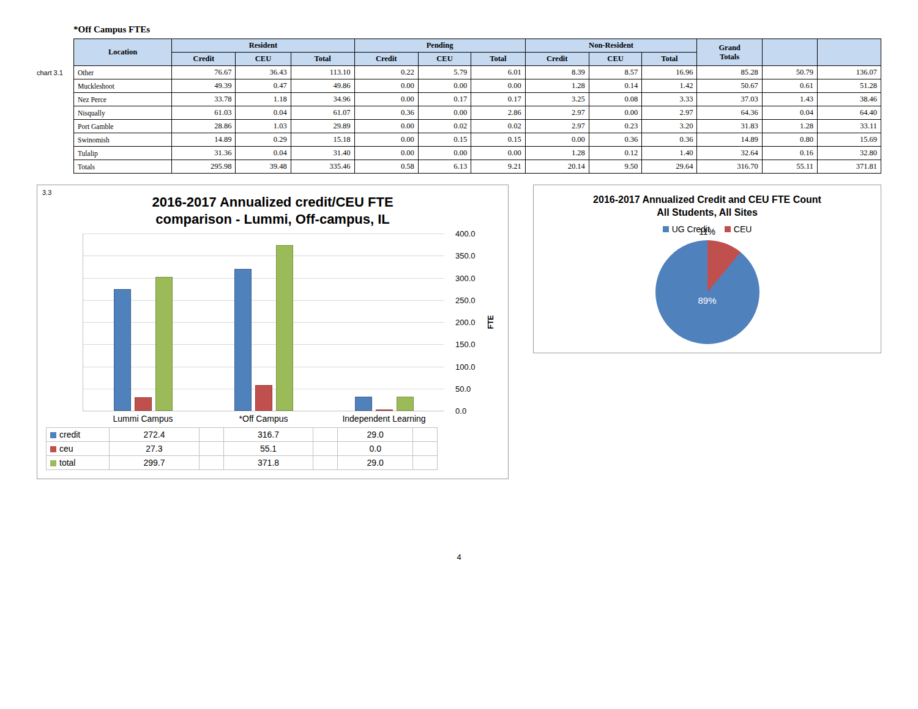*Off Campus FTEs
chart 3.1
| Location | Resident | Pending | Non-Resident | Grand Totals | | |
| --- | --- | --- | --- | --- | --- | --- |
| Credit | CEU | Total | Credit | CEU | Total | Credit | CEU | Total |
| Other | 76.67 | 36.43 | 113.10 | 0.22 | 5.79 | 6.01 | 8.39 | 8.57 | 16.96 | 85.28 | 50.79 | 136.07 |
| Muckleshoot | 49.39 | 0.47 | 49.86 | 0.00 | 0.00 | 0.00 | 1.28 | 0.14 | 1.42 | 50.67 | 0.61 | 51.28 |
| Nez Perce | 33.78 | 1.18 | 34.96 | 0.00 | 0.17 | 0.17 | 3.25 | 0.08 | 3.33 | 37.03 | 1.43 | 38.46 |
| Nisqually | 61.03 | 0.04 | 61.07 | 0.36 | 0.00 | 2.86 | 2.97 | 0.00 | 2.97 | 64.36 | 0.04 | 64.40 |
| Port Gamble | 28.86 | 1.03 | 29.89 | 0.00 | 0.02 | 0.02 | 2.97 | 0.23 | 3.20 | 31.83 | 1.28 | 33.11 |
| Swinomish | 14.89 | 0.29 | 15.18 | 0.00 | 0.15 | 0.15 | 0.00 | 0.36 | 0.36 | 14.89 | 0.80 | 15.69 |
| Tulalip | 31.36 | 0.04 | 31.40 | 0.00 | 0.00 | 0.00 | 1.28 | 0.12 | 1.40 | 32.64 | 0.16 | 32.80 |
| Totals | 295.98 | 39.48 | 335.46 | 0.58 | 6.13 | 9.21 | 20.14 | 9.50 | 29.64 | 316.70 | 55.11 | 371.81 |
3.3
2016-2017 Annualized credit/CEU FTE
comparison - Lummi, Off-campus, IL
400.0
350.0
300.0
250.0
200.0
150.0
100.0
50.0
0.0
FTE
Lummi Campus *Off Campus Independent Learning
| credit | 272.4 | | 316.7 | | 29.0 | |
| ceu | 27.3 | | 55.1 | | 0.0 | |
| total | 299.7 | | 371.8 | | 29.0 | |
2016-2017 Annualized Credit and CEU FTE Count
All Students, All Sites
UG Credit CEU
11%
89%
4